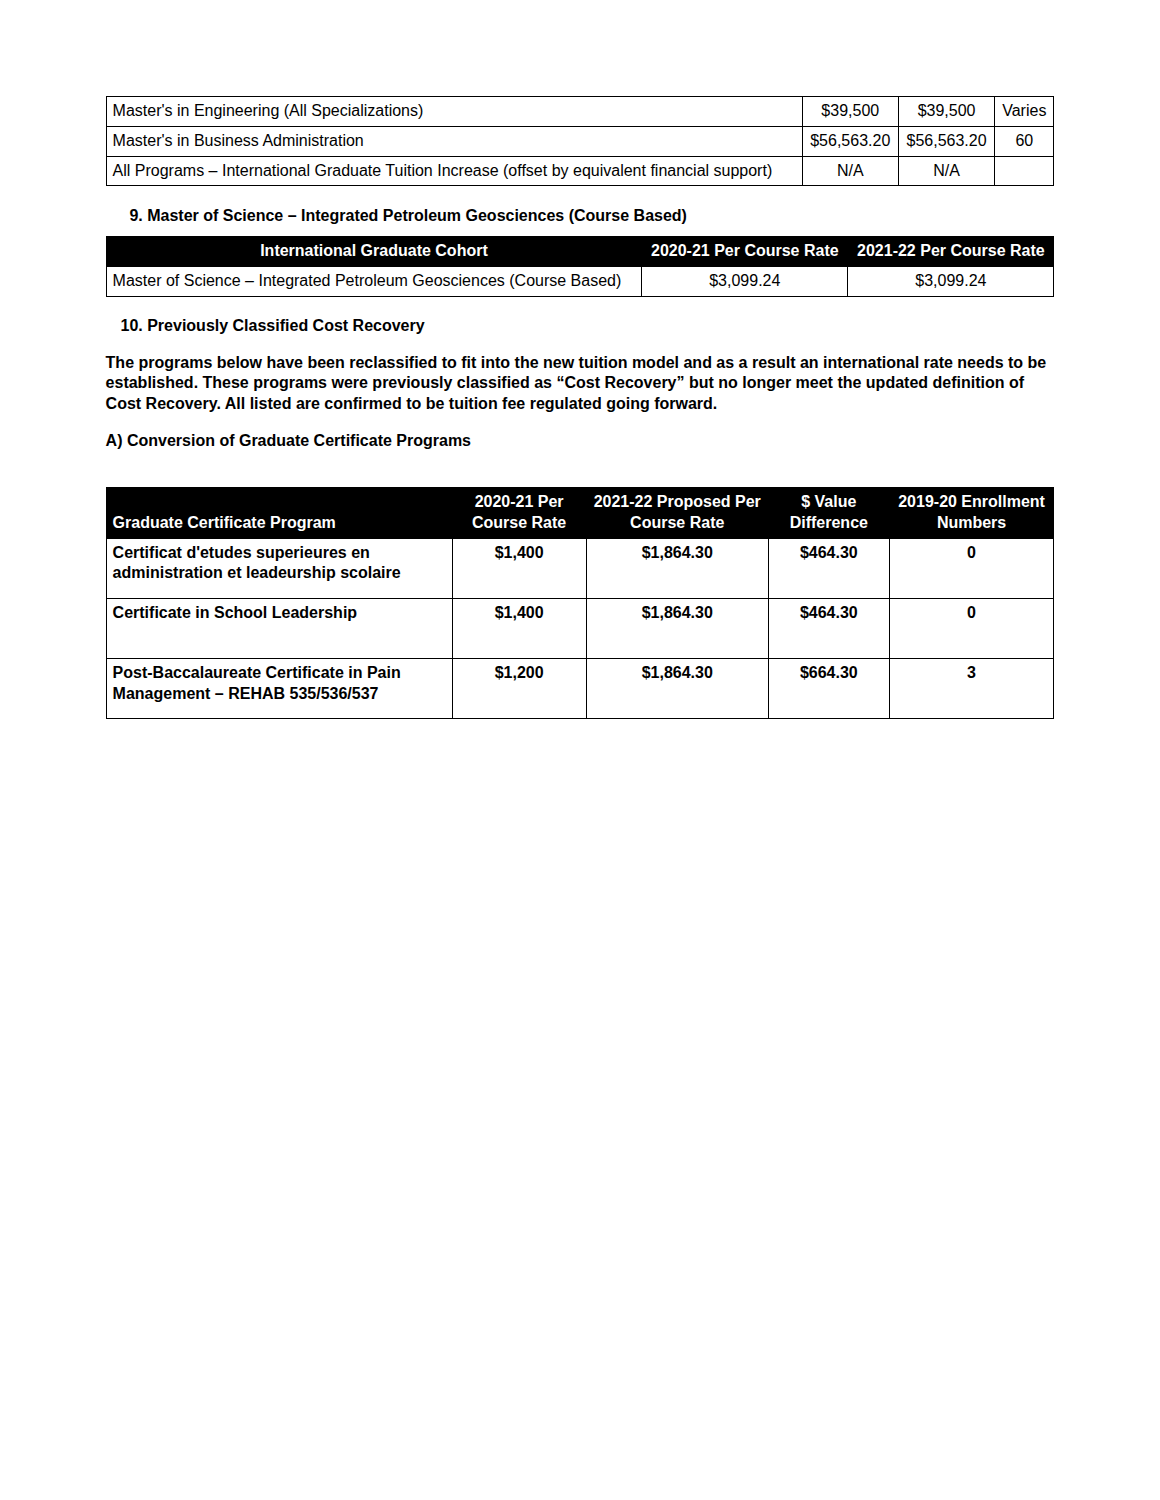| Master's in Engineering (All Specializations) | $39,500 | $39,500 | Varies |
| Master's in Business Administration | $56,563.20 | $56,563.20 | 60 |
| All Programs – International Graduate Tuition Increase (offset by equivalent financial support) | N/A | N/A | |
Master of Science – Integrated Petroleum Geosciences (Course Based)
| International Graduate Cohort | 2020-21 Per Course Rate | 2021-22 Per Course Rate |
| --- | --- | --- |
| Master of Science – Integrated Petroleum Geosciences (Course Based) | $3,099.24 | $3,099.24 |
Previously Classified Cost Recovery
The programs below have been reclassified to fit into the new tuition model and as a result an international rate needs to be established. These programs were previously classified as “Cost Recovery” but no longer meet the updated definition of Cost Recovery. All listed are confirmed to be tuition fee regulated going forward.
A) Conversion of Graduate Certificate Programs
| Graduate Certificate Program | 2020-21 Per Course Rate | 2021-22 Proposed Per Course Rate | $ Value Difference | 2019-20 Enrollment Numbers |
| --- | --- | --- | --- | --- |
| Certificat d'etudes superieures en administration et leadeurship scolaire | $1,400 | $1,864.30 | $464.30 | 0 |
| Certificate in School Leadership | $1,400 | $1,864.30 | $464.30 | 0 |
| Post-Baccalaureate Certificate in Pain Management – REHAB 535/536/537 | $1,200 | $1,864.30 | $664.30 | 3 |